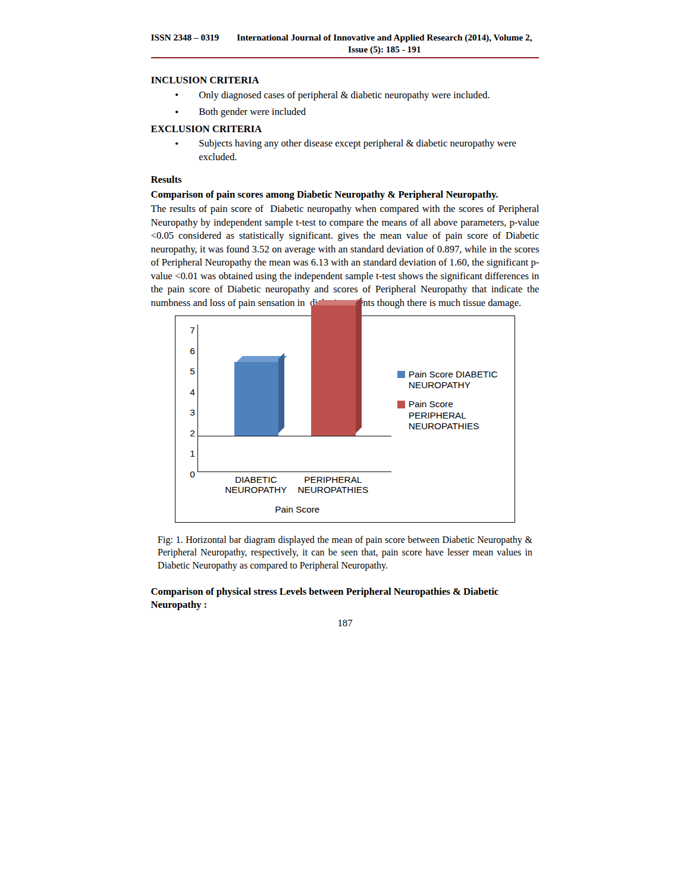ISSN 2348 – 0319 International Journal of Innovative and Applied Research (2014), Volume 2, Issue (5): 185 - 191
INCLUSION CRITERIA
Only diagnosed cases of peripheral & diabetic neuropathy were included.
Both gender were included
EXCLUSION CRITERIA
Subjects having any other disease except peripheral & diabetic neuropathy were excluded.
Results
Comparison of pain scores among Diabetic Neuropathy & Peripheral Neuropathy.
The results of pain score of Diabetic neuropathy when compared with the scores of Peripheral Neuropathy by independent sample t-test to compare the means of all above parameters, p-value <0.05 considered as statistically significant. gives the mean value of pain score of Diabetic neuropathy, it was found 3.52 on average with an standard deviation of 0.897, while in the scores of Peripheral Neuropathy the mean was 6.13 with an standard deviation of 1.60, the significant p-value <0.01 was obtained using the independent sample t-test shows the significant differences in the pain score of Diabetic neuropathy and scores of Peripheral Neuropathy that indicate the numbness and loss of pain sensation in diabetic patients though there is much tissue damage.
7
6
5
4
3
2
1
0
DIABETIC
NEUROPATHY
PERIPHERAL
NEUROPATHIES
Pain Score
Pain Score DIABETIC
NEUROPATHY
Pain Score PERIPHERAL
NEUROPATHIES
Fig: 1. Horizontal bar diagram displayed the mean of pain score between Diabetic Neuropathy & Peripheral Neuropathy, respectively, it can be seen that, pain score have lesser mean values in Diabetic Neuropathy as compared to Peripheral Neuropathy.
Comparison of physical stress Levels between Peripheral Neuropathies & Diabetic Neuropathy :
187